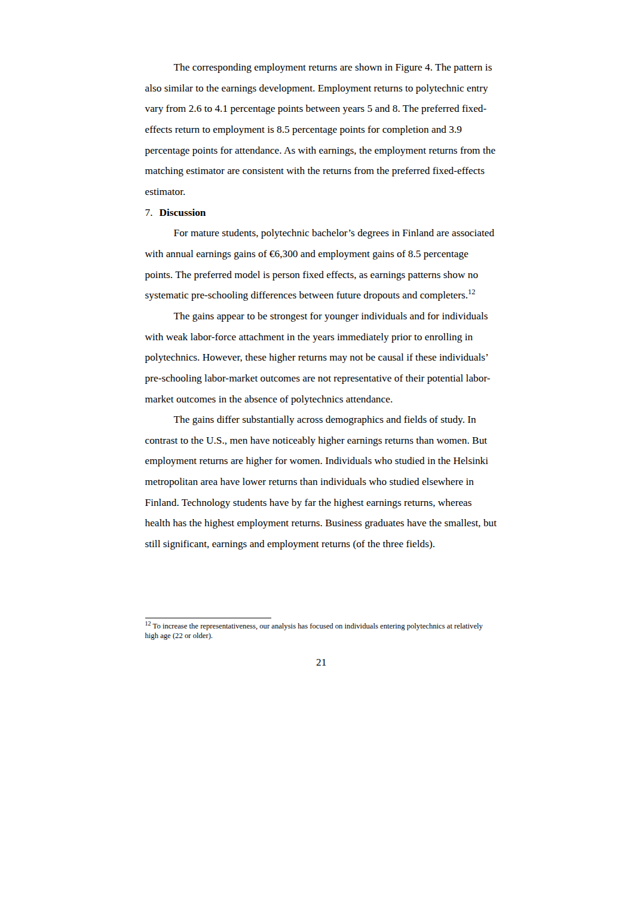The corresponding employment returns are shown in Figure 4. The pattern is also similar to the earnings development. Employment returns to polytechnic entry vary from 2.6 to 4.1 percentage points between years 5 and 8. The preferred fixed-effects return to employment is 8.5 percentage points for completion and 3.9 percentage points for attendance. As with earnings, the employment returns from the matching estimator are consistent with the returns from the preferred fixed-effects estimator.
7. Discussion
For mature students, polytechnic bachelor’s degrees in Finland are associated with annual earnings gains of €6,300 and employment gains of 8.5 percentage points. The preferred model is person fixed effects, as earnings patterns show no systematic pre-schooling differences between future dropouts and completers.12
The gains appear to be strongest for younger individuals and for individuals with weak labor-force attachment in the years immediately prior to enrolling in polytechnics. However, these higher returns may not be causal if these individuals’ pre-schooling labor-market outcomes are not representative of their potential labor-market outcomes in the absence of polytechnics attendance.
The gains differ substantially across demographics and fields of study. In contrast to the U.S., men have noticeably higher earnings returns than women. But employment returns are higher for women. Individuals who studied in the Helsinki metropolitan area have lower returns than individuals who studied elsewhere in Finland. Technology students have by far the highest earnings returns, whereas health has the highest employment returns. Business graduates have the smallest, but still significant, earnings and employment returns (of the three fields).
12 To increase the representativeness, our analysis has focused on individuals entering polytechnics at relatively high age (22 or older).
21